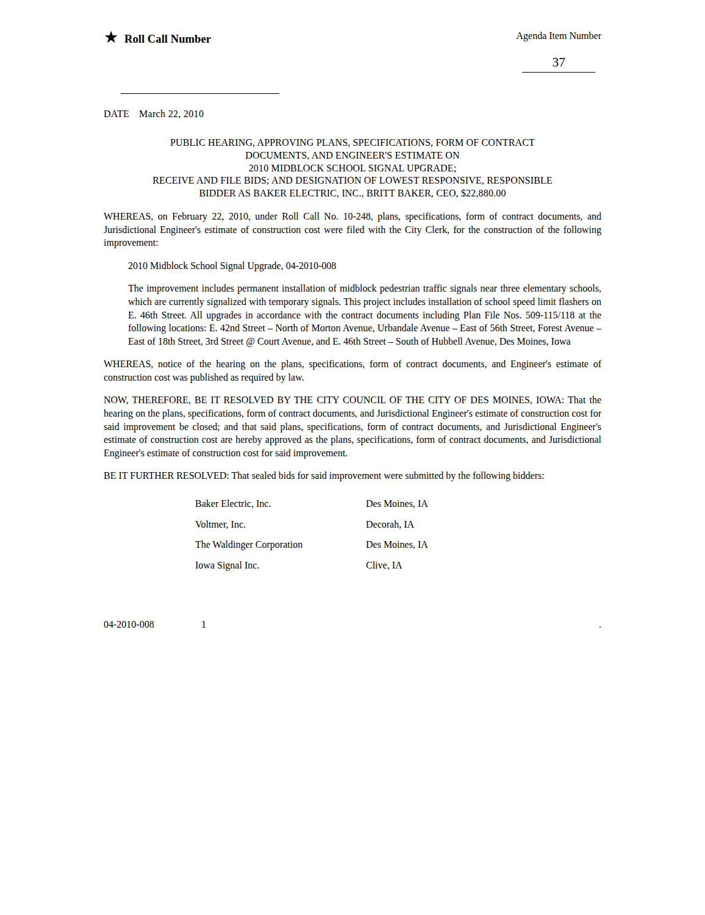★ Roll Call Number
Agenda Item Number
37
DATEMarch 22, 2010
PUBLIC HEARING, APPROVING PLANS, SPECIFICATIONS, FORM OF CONTRACT
DOCUMENTS, AND ENGINEER'S ESTIMATE ON
2010 MIDBLOCK SCHOOL SIGNAL UPGRADE;
RECEIVE AND FILE BIDS; AND DESIGNATION OF LOWEST RESPONSIVE, RESPONSIBLE
BIDDER AS BAKER ELECTRIC, INC., BRITT BAKER, CEO, $22,880.00
WHEREAS, on February 22, 2010, under Roll Call No. 10-248, plans, specifications, form of contract documents, and Jurisdictional Engineer's estimate of construction cost were filed with the City Clerk, for the construction of the following improvement:
2010 Midblock School Signal Upgrade, 04-2010-008
The improvement includes permanent installation of midblock pedestrian traffic signals near three elementary schools, which are currently signalized with temporary signals. This project includes installation of school speed limit flashers on E. 46th Street. All upgrades in accordance with the contract documents including Plan File Nos. 509-115/118 at the following locations: E. 42nd Street – North of Morton Avenue, Urbandale Avenue – East of 56th Street, Forest Avenue – East of 18th Street, 3rd Street @ Court Avenue, and E. 46th Street – South of Hubbell Avenue, Des Moines, Iowa
WHEREAS, notice of the hearing on the plans, specifications, form of contract documents, and Engineer's estimate of construction cost was published as required by law.
NOW, THEREFORE, BE IT RESOLVED BY THE CITY COUNCIL OF THE CITY OF DES MOINES, IOWA: That the hearing on the plans, specifications, form of contract documents, and Jurisdictional Engineer's estimate of construction cost for said improvement be closed; and that said plans, specifications, form of contract documents, and Jurisdictional Engineer's estimate of construction cost are hereby approved as the plans, specifications, form of contract documents, and Jurisdictional Engineer's estimate of construction cost for said improvement.
BE IT FURTHER RESOLVED: That sealed bids for said improvement were submitted by the following bidders:
| Baker Electric, Inc. | Des Moines, IA |
| Voltmer, Inc. | Decorah, IA |
| The Waldinger Corporation | Des Moines, IA |
| Iowa Signal Inc. | Clive, IA |
04-2010-008 1 .